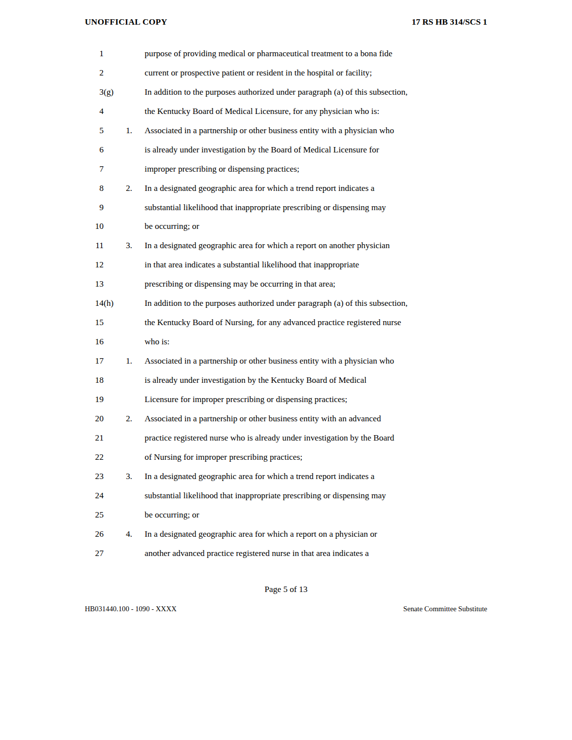UNOFFICIAL COPY
17 RS HB 314/SCS 1
| 1 | | | purpose of providing medical or pharmaceutical treatment to a bona fide |
| 2 | | | current or prospective patient or resident in the hospital or facility; |
| 3 | (g) | | In addition to the purposes authorized under paragraph (a) of this subsection, |
| 4 | | | the Kentucky Board of Medical Licensure, for any physician who is: |
| 5 | | 1. | Associated in a partnership or other business entity with a physician who |
| 6 | | | is already under investigation by the Board of Medical Licensure for |
| 7 | | | improper prescribing or dispensing practices; |
| 8 | | 2. | In a designated geographic area for which a trend report indicates a |
| 9 | | | substantial likelihood that inappropriate prescribing or dispensing may |
| 10 | | | be occurring; or |
| 11 | | 3. | In a designated geographic area for which a report on another physician |
| 12 | | | in that area indicates a substantial likelihood that inappropriate |
| 13 | | | prescribing or dispensing may be occurring in that area; |
| 14 | (h) | | In addition to the purposes authorized under paragraph (a) of this subsection, |
| 15 | | | the Kentucky Board of Nursing, for any advanced practice registered nurse |
| 16 | | | who is: |
| 17 | | 1. | Associated in a partnership or other business entity with a physician who |
| 18 | | | is already under investigation by the Kentucky Board of Medical |
| 19 | | | Licensure for improper prescribing or dispensing practices; |
| 20 | | 2. | Associated in a partnership or other business entity with an advanced |
| 21 | | | practice registered nurse who is already under investigation by the Board |
| 22 | | | of Nursing for improper prescribing practices; |
| 23 | | 3. | In a designated geographic area for which a trend report indicates a |
| 24 | | | substantial likelihood that inappropriate prescribing or dispensing may |
| 25 | | | be occurring; or |
| 26 | | 4. | In a designated geographic area for which a report on a physician or |
| 27 | | | another advanced practice registered nurse in that area indicates a |
Page 5 of 13
HB031440.100 - 1090 - XXXX
Senate Committee Substitute